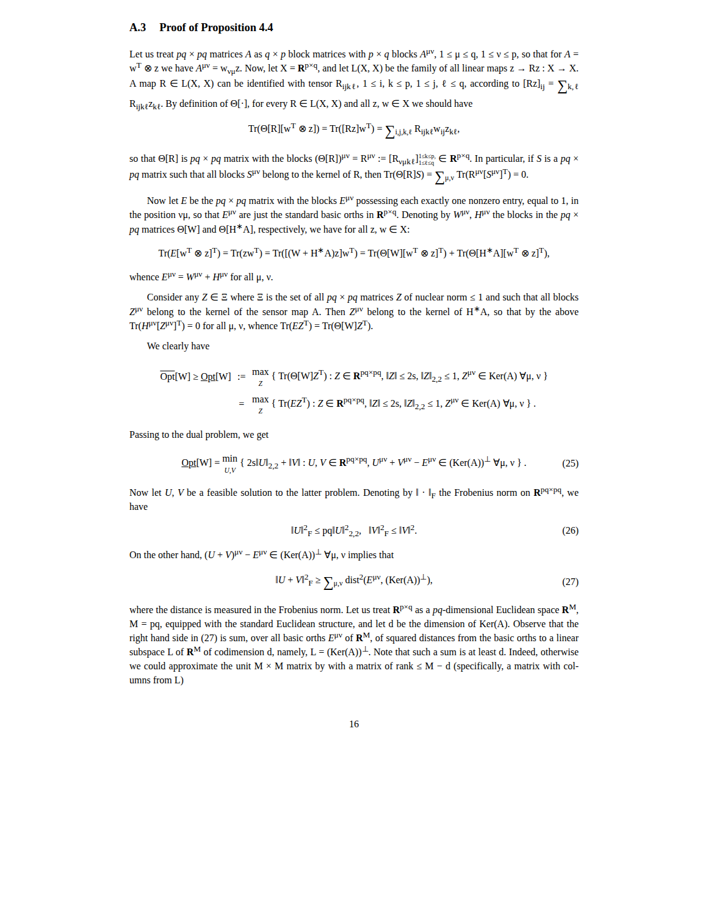A.3 Proof of Proposition 4.4
Let us treat pq × pq matrices A as q × p block matrices with p × q blocks Aμν, 1 ≤ μ ≤ q, 1 ≤ ν ≤ p, so that for A = wT ⊗ z we have Aμν = wνμz. Now, let X = Rp×q, and let L(X, X) be the family of all linear maps z → Rz : X → X. A map R ∈ L(X, X) can be identified with tensor Rijkℓ, 1 ≤ i, k ≤ p, 1 ≤ j, ℓ ≤ q, according to [Rz]ij = ∑k,ℓ Rijkℓzkℓ. By definition of Θ[·], for every R ∈ L(X, X) and all z, w ∈ X we should have
Tr(Θ[R][wT ⊗ z]) = Tr([Rz]wT) = ∑i,j,k,ℓ Rijkℓwijzkℓ,
so that Θ[R] is pq × pq matrix with the blocks (Θ[R])μν = Rμν := [Rνμkℓ]1≤k≤p,
1≤ℓ≤q ∈ Rp×q. In particular, if S is a pq × pq matrix such that all blocks Sμν belong to the kernel of R, then Tr(Θ[R]S) = ∑μ,ν Tr(Rμν[Sμν]T) = 0.
Now let E be the pq × pq matrix with the blocks Eμν possessing each exactly one nonzero entry, equal to 1, in the position νμ, so that Eμν are just the standard basic orths in Rp×q. Denoting by Wμν, Hμν the blocks in the pq × pq matrices Θ[W] and Θ[H∗A], respectively, we have for all z, w ∈ X:
Tr(E[wT ⊗ z]T) = Tr(zwT) = Tr([(W + H∗A)z]wT) = Tr(Θ[W][wT ⊗ z]T) + Tr(Θ[H∗A][wT ⊗ z]T),
whence Eμν = Wμν + Hμν for all μ, ν.
Consider any Z ∈ Ξ where Ξ is the set of all pq × pq matrices Z of nuclear norm ≤ 1 and such that all blocks Zμν belong to the kernel of the sensor map A. Then Zμν belong to the kernel of H∗A, so that by the above Tr(Hμν[Zμν]T) = 0 for all μ, ν, whence Tr(EZT) = Tr(Θ[W]ZT).
We clearly have
| Opt [W] ≥ Opt [W] | := | max Z { Tr(Θ[W] Z T ) : Z ∈ R pq×pq , ‖ Z ‖ ≤ 2s, ‖ Z ‖ 2,2 ≤ 1, Z μν ∈ Ker(A) ∀μ, ν } |
| | = | max Z { Tr( E Z T ) : Z ∈ R pq×pq , ‖ Z ‖ ≤ 2s, ‖ Z ‖ 2,2 ≤ 1, Z μν ∈ Ker(A) ∀μ, ν } . |
Passing to the dual problem, we get
Opt[W] = min U,V { 2s‖U‖2,2 + ‖V‖ : U, V ∈ Rpq×pq, Uμν + Vμν − Eμν ∈ (Ker(A))⊥ ∀μ, ν } . (25)
Now let U, V be a feasible solution to the latter problem. Denoting by ‖ · ‖F the Frobenius norm on Rpq×pq, we have
‖U‖2F ≤ pq‖U‖22,2, ‖V‖2F ≤ ‖V‖2. (26)
On the other hand, (U + V)μν − Eμν ∈ (Ker(A))⊥ ∀μ, ν implies that
‖U + V‖2F ≥ ∑μ,ν dist2(Eμν, (Ker(A))⊥), (27)
where the distance is measured in the Frobenius norm. Let us treat Rp×q as a pq-dimensional Euclidean space RM, M = pq, equipped with the standard Euclidean structure, and let d be the dimension of Ker(A). Observe that the right hand side in (27) is sum, over all basic orths Eμν of RM, of squared distances from the basic orths to a linear subspace L of RM of codimension d, namely, L = (Ker(A))⊥. Note that such a sum is at least d. Indeed, otherwise we could approximate the unit M × M matrix by with a matrix of rank ≤ M − d (specifically, a matrix with columns from L)
16